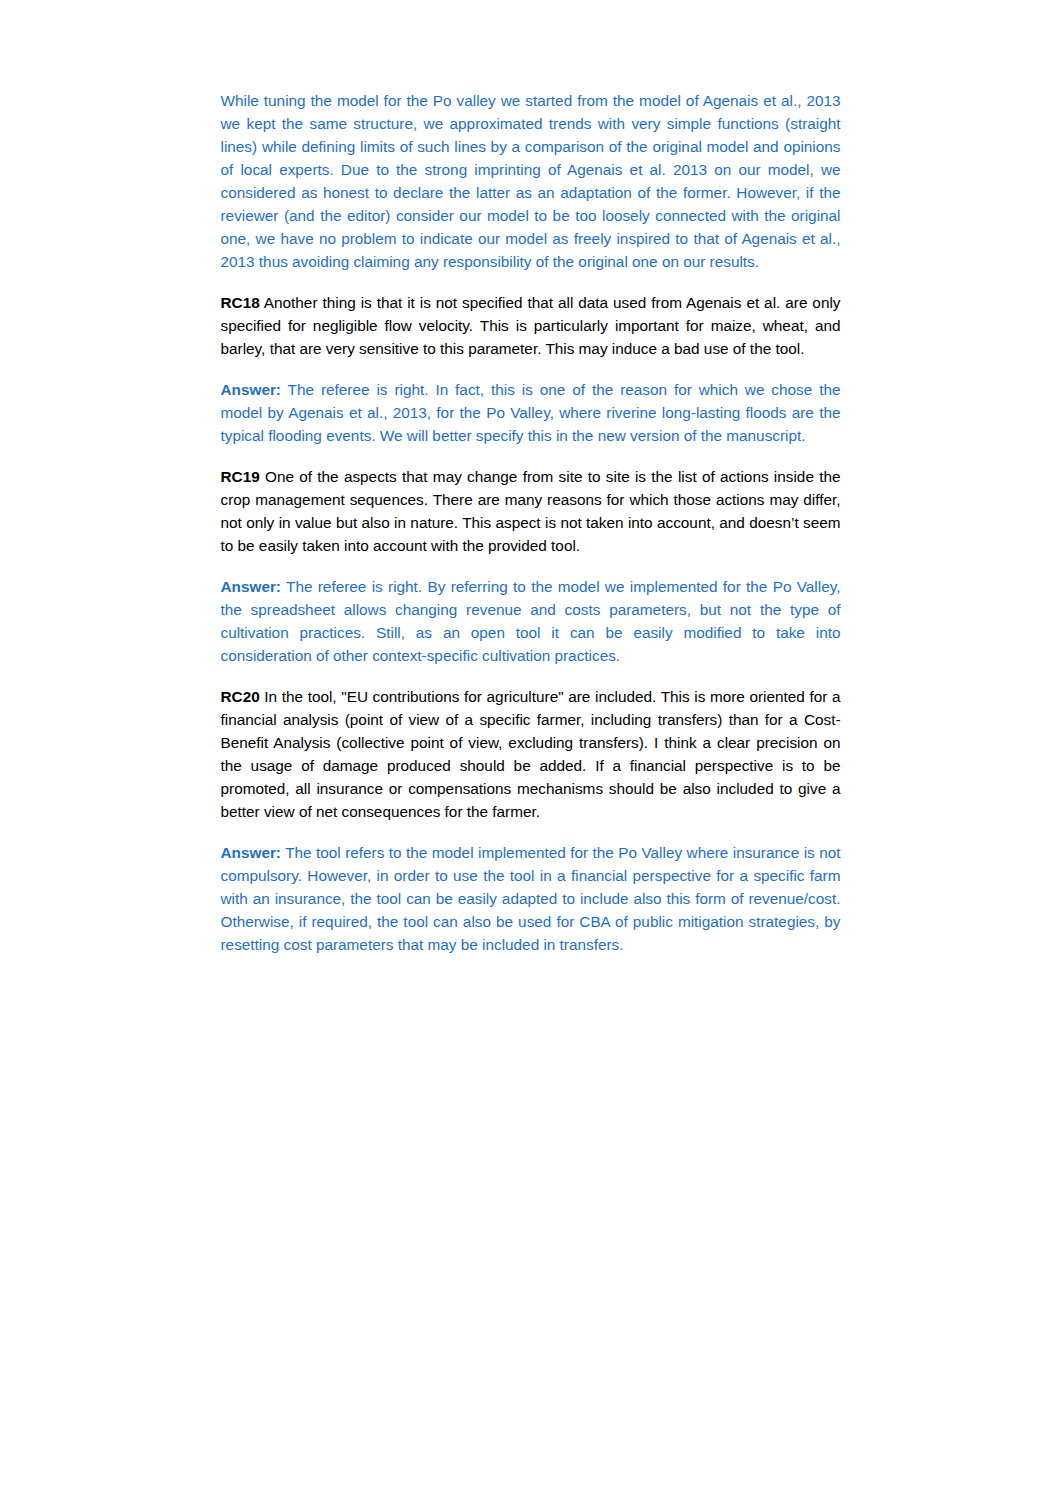While tuning the model for the Po valley we started from the model of Agenais et al., 2013 we kept the same structure, we approximated trends with very simple functions (straight lines) while defining limits of such lines by a comparison of the original model and opinions of local experts. Due to the strong imprinting of Agenais et al. 2013 on our model, we considered as honest to declare the latter as an adaptation of the former. However, if the reviewer (and the editor) consider our model to be too loosely connected with the original one, we have no problem to indicate our model as freely inspired to that of Agenais et al., 2013 thus avoiding claiming any responsibility of the original one on our results.
RC18 Another thing is that it is not specified that all data used from Agenais et al. are only specified for negligible flow velocity. This is particularly important for maize, wheat, and barley, that are very sensitive to this parameter. This may induce a bad use of the tool.
Answer: The referee is right. In fact, this is one of the reason for which we chose the model by Agenais et al., 2013, for the Po Valley, where riverine long-lasting floods are the typical flooding events. We will better specify this in the new version of the manuscript.
RC19 One of the aspects that may change from site to site is the list of actions inside the crop management sequences. There are many reasons for which those actions may differ, not only in value but also in nature. This aspect is not taken into account, and doesn’t seem to be easily taken into account with the provided tool.
Answer: The referee is right. By referring to the model we implemented for the Po Valley, the spreadsheet allows changing revenue and costs parameters, but not the type of cultivation practices. Still, as an open tool it can be easily modified to take into consideration of other context-specific cultivation practices.
RC20 In the tool, "EU contributions for agriculture" are included. This is more oriented for a financial analysis (point of view of a specific farmer, including transfers) than for a Cost-Benefit Analysis (collective point of view, excluding transfers). I think a clear precision on the usage of damage produced should be added. If a financial perspective is to be promoted, all insurance or compensations mechanisms should be also included to give a better view of net consequences for the farmer.
Answer: The tool refers to the model implemented for the Po Valley where insurance is not compulsory. However, in order to use the tool in a financial perspective for a specific farm with an insurance, the tool can be easily adapted to include also this form of revenue/cost. Otherwise, if required, the tool can also be used for CBA of public mitigation strategies, by resetting cost parameters that may be included in transfers.